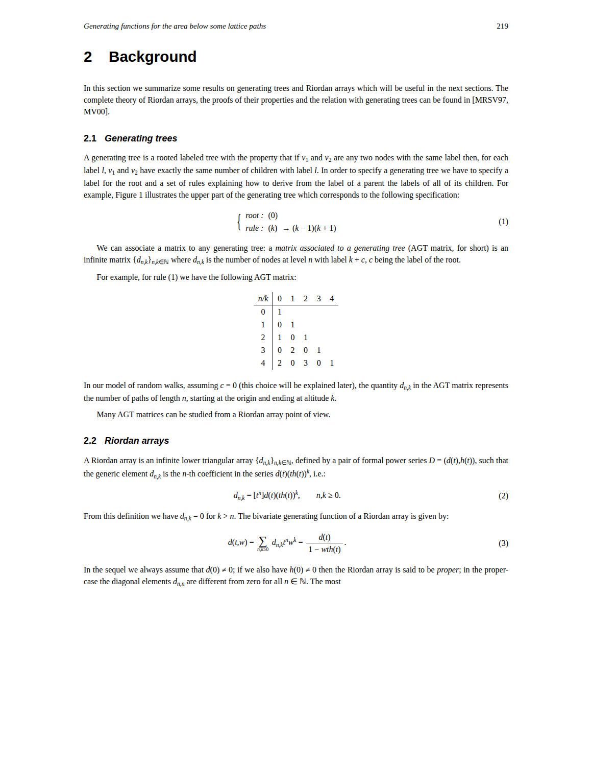Generating functions for the area below some lattice paths 219
2 Background
In this section we summarize some results on generating trees and Riordan arrays which will be useful in the next sections. The complete theory of Riordan arrays, the proofs of their properties and the relation with generating trees can be found in [MRSV97, MV00].
2.1 Generating trees
A generating tree is a rooted labeled tree with the property that if v 1 and v 2 are any two nodes with the same label then, for each label l, v 1 and v 2 have exactly the same number of children with label l. In order to specify a generating tree we have to specify a label for the root and a set of rules explaining how to derive from the label of a parent the labels of all of its children. For example, Figure 1 illustrates the upper part of the generating tree which corresponds to the following specification:
root :(0) rule :(k)→ (k − 1)(k + 1)
(1)
We can associate a matrix to any generating tree: a matrix associated to a generating tree (AGT matrix, for short) is an infinite matrix {dn,k}n,k∈ℕ where dn,k is the number of nodes at level n with label k + c, c being the label of the root.
For example, for rule (1) we have the following AGT matrix:
| n / k | 0 | 1 | 2 | 3 | 4 |
| --- | --- | --- | --- | --- | --- |
| 0 | 1 | | | | |
| 1 | 0 | 1 | | | |
| 2 | 1 | 0 | 1 | | |
| 3 | 0 | 2 | 0 | 1 | |
| 4 | 2 | 0 | 3 | 0 | 1 |
In our model of random walks, assuming c = 0 (this choice will be explained later), the quantity dn,k in the AGT matrix represents the number of paths of length n, starting at the origin and ending at altitude k.
Many AGT matrices can be studied from a Riordan array point of view.
2.2 Riordan arrays
A Riordan array is an infinite lower triangular array {dn,k}n,k∈ℕ, defined by a pair of formal power series D = (d(t),h(t)), such that the generic element dn,k is the n-th coefficient in the series d(t)(th(t))k, i.e.:
dn,k = [tn]d(t)(th(t))k, n,k ≥ 0.
(2)
From this definition we have dn,k = 0 for k > n. The bivariate generating function of a Riordan array is given by:
d(t,w) = ∑ n,k≥0 dn,k tnwk = d(t) 1 − wth(t) .
(3)
In the sequel we always assume that d(0) ≠ 0; if we also have h(0) ≠ 0 then the Riordan array is said to be proper; in the proper-case the diagonal elements dn,n are different from zero for all n ∈ ℕ. The most